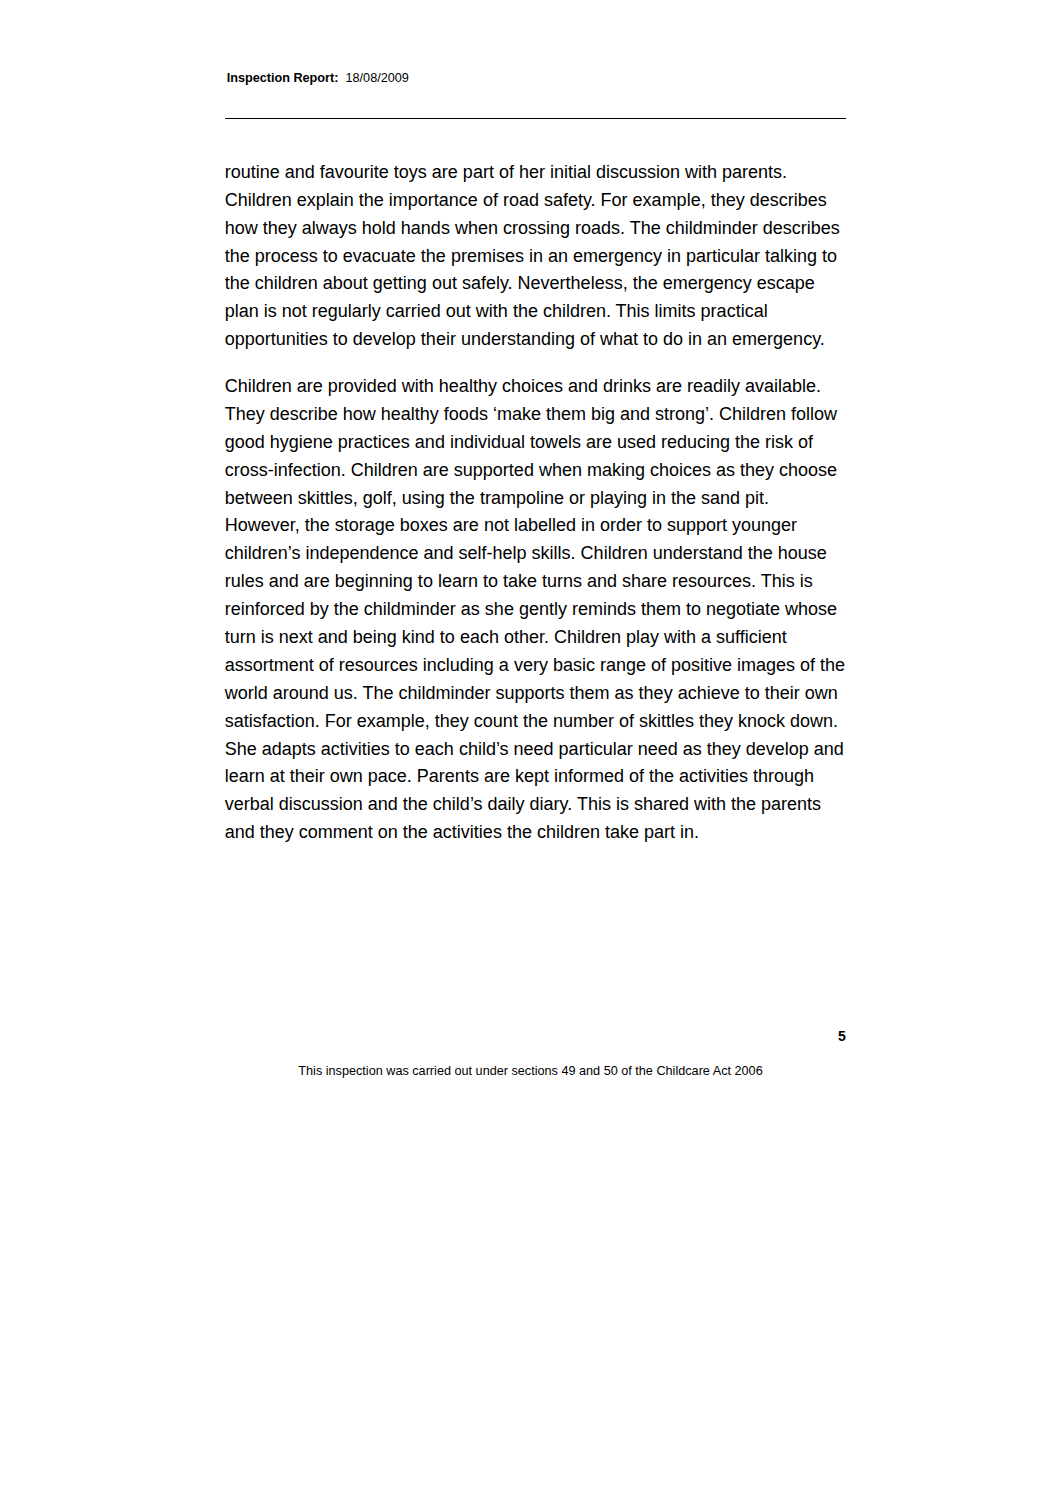Inspection Report: 18/08/2009
routine and favourite toys are part of her initial discussion with parents. Children explain the importance of road safety. For example, they describes how they always hold hands when crossing roads. The childminder describes the process to evacuate the premises in an emergency in particular talking to the children about getting out safely. Nevertheless, the emergency escape plan is not regularly carried out with the children. This limits practical opportunities to develop their understanding of what to do in an emergency.
Children are provided with healthy choices and drinks are readily available. They describe how healthy foods ‘make them big and strong’. Children follow good hygiene practices and individual towels are used reducing the risk of cross-infection. Children are supported when making choices as they choose between skittles, golf, using the trampoline or playing in the sand pit. However, the storage boxes are not labelled in order to support younger children’s independence and self-help skills. Children understand the house rules and are beginning to learn to take turns and share resources. This is reinforced by the childminder as she gently reminds them to negotiate whose turn is next and being kind to each other. Children play with a sufficient assortment of resources including a very basic range of positive images of the world around us. The childminder supports them as they achieve to their own satisfaction. For example, they count the number of skittles they knock down. She adapts activities to each child’s need particular need as they develop and learn at their own pace. Parents are kept informed of the activities through verbal discussion and the child’s daily diary. This is shared with the parents and they comment on the activities the children take part in.
5
This inspection was carried out under sections 49 and 50 of the Childcare Act 2006